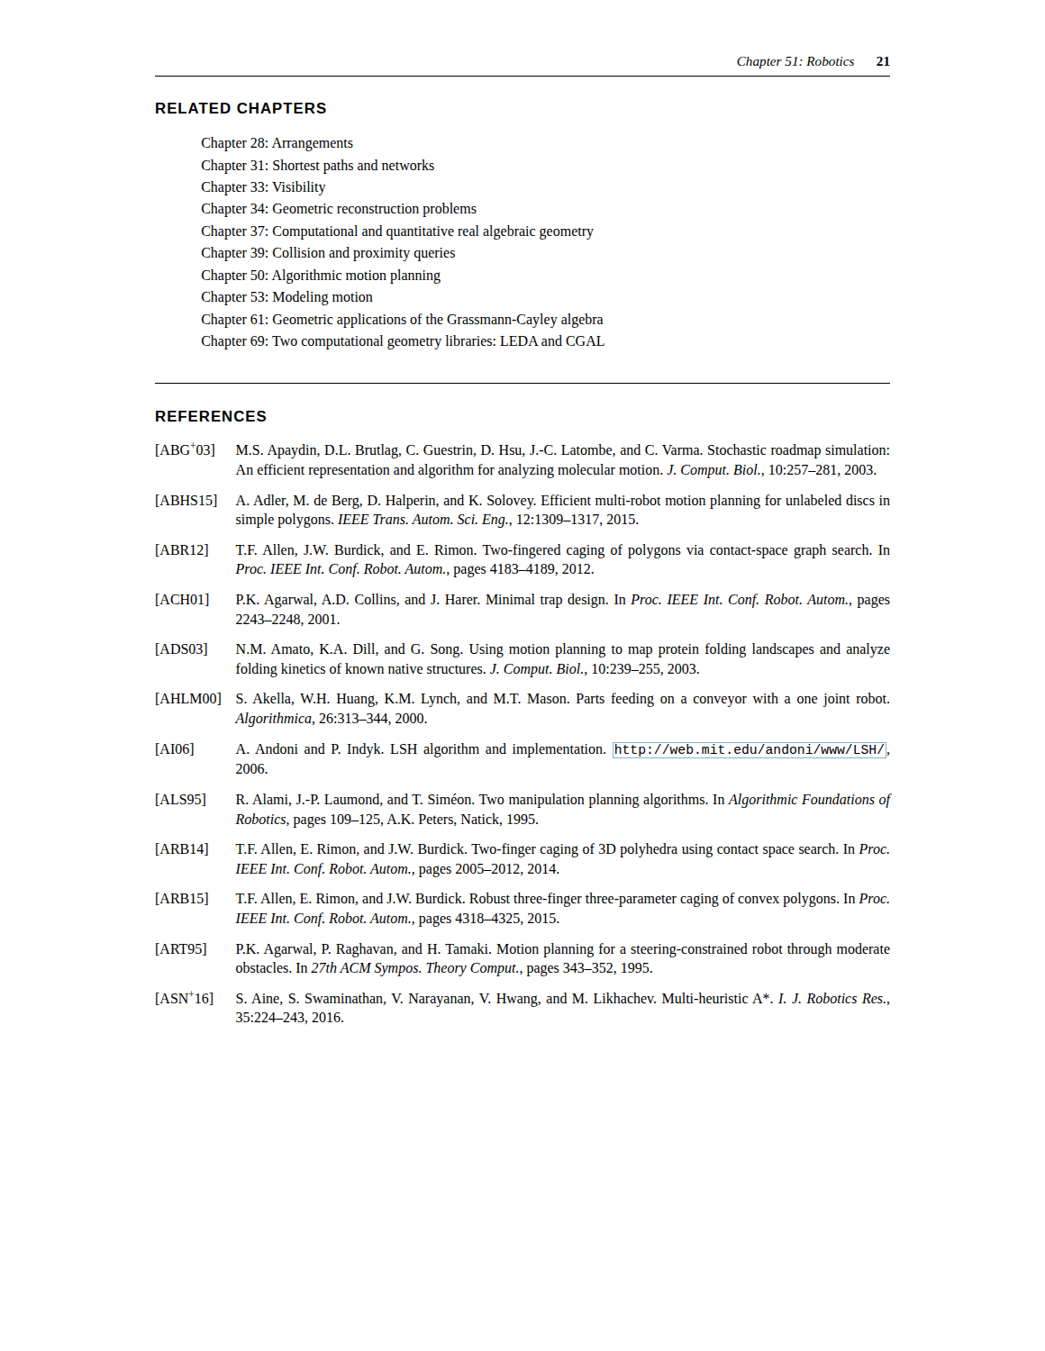Chapter 51: Robotics 21
RELATED CHAPTERS
Chapter 28: Arrangements
Chapter 31: Shortest paths and networks
Chapter 33: Visibility
Chapter 34: Geometric reconstruction problems
Chapter 37: Computational and quantitative real algebraic geometry
Chapter 39: Collision and proximity queries
Chapter 50: Algorithmic motion planning
Chapter 53: Modeling motion
Chapter 61: Geometric applications of the Grassmann-Cayley algebra
Chapter 69: Two computational geometry libraries: LEDA and CGAL
REFERENCES
[ABG+03]
M.S. Apaydin, D.L. Brutlag, C. Guestrin, D. Hsu, J.-C. Latombe, and C. Varma. Stochastic roadmap simulation: An efficient representation and algorithm for analyzing molecular motion. J. Comput. Biol., 10:257–281, 2003.
[ABHS15]
A. Adler, M. de Berg, D. Halperin, and K. Solovey. Efficient multi-robot motion planning for unlabeled discs in simple polygons. IEEE Trans. Autom. Sci. Eng., 12:1309–1317, 2015.
[ABR12]
T.F. Allen, J.W. Burdick, and E. Rimon. Two-fingered caging of polygons via contact-space graph search. In Proc. IEEE Int. Conf. Robot. Autom., pages 4183–4189, 2012.
[ACH01]
P.K. Agarwal, A.D. Collins, and J. Harer. Minimal trap design. In Proc. IEEE Int. Conf. Robot. Autom., pages 2243–2248, 2001.
[ADS03]
N.M. Amato, K.A. Dill, and G. Song. Using motion planning to map protein folding landscapes and analyze folding kinetics of known native structures. J. Comput. Biol., 10:239–255, 2003.
[AHLM00]
S. Akella, W.H. Huang, K.M. Lynch, and M.T. Mason. Parts feeding on a conveyor with a one joint robot. Algorithmica, 26:313–344, 2000.
[AI06]
A. Andoni and P. Indyk. LSH algorithm and implementation. http://web.mit.edu/andoni/www/LSH/, 2006.
[ALS95]
R. Alami, J.-P. Laumond, and T. Siméon. Two manipulation planning algorithms. In Algorithmic Foundations of Robotics, pages 109–125, A.K. Peters, Natick, 1995.
[ARB14]
T.F. Allen, E. Rimon, and J.W. Burdick. Two-finger caging of 3D polyhedra using contact space search. In Proc. IEEE Int. Conf. Robot. Autom., pages 2005–2012, 2014.
[ARB15]
T.F. Allen, E. Rimon, and J.W. Burdick. Robust three-finger three-parameter caging of convex polygons. In Proc. IEEE Int. Conf. Robot. Autom., pages 4318–4325, 2015.
[ART95]
P.K. Agarwal, P. Raghavan, and H. Tamaki. Motion planning for a steering-constrained robot through moderate obstacles. In 27th ACM Sympos. Theory Comput., pages 343–352, 1995.
[ASN+16]
S. Aine, S. Swaminathan, V. Narayanan, V. Hwang, and M. Likhachev. Multi-heuristic A*. I. J. Robotics Res., 35:224–243, 2016.